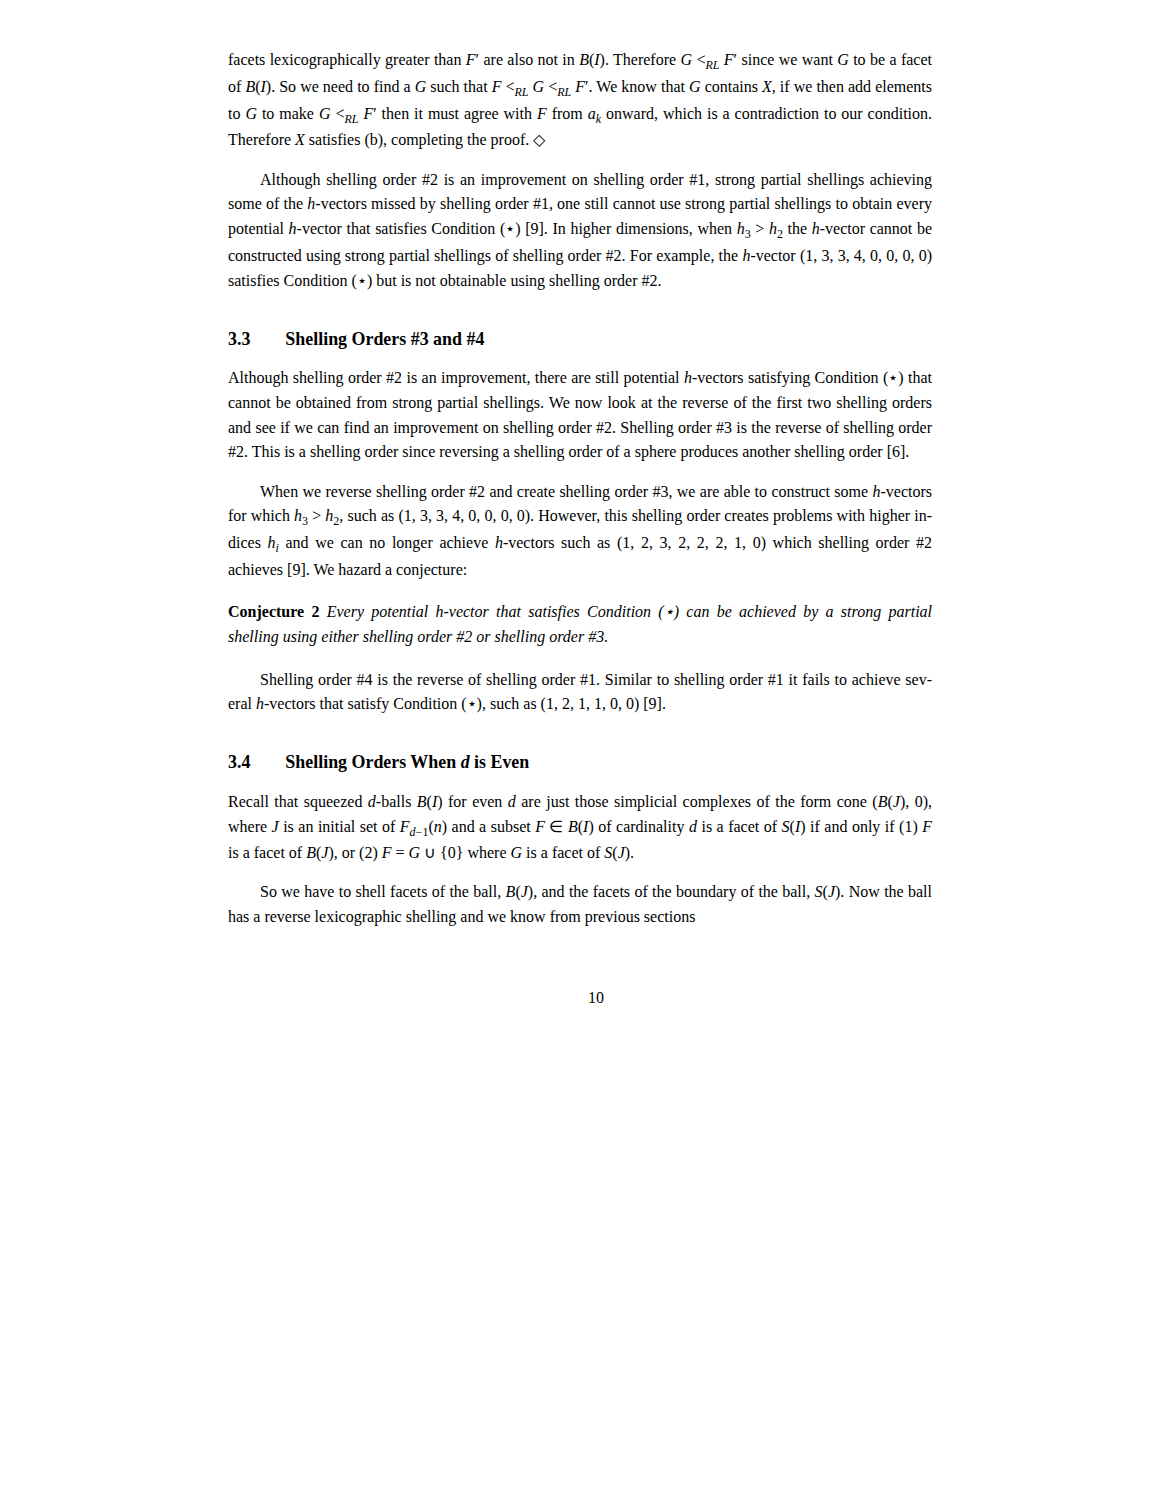facets lexicographically greater than F′ are also not in B(I). Therefore G <RL F′ since we want G to be a facet of B(I). So we need to find a G such that F <RL G <RL F′. We know that G contains X, if we then add elements to G to make G <RL F′ then it must agree with F from ak onward, which is a contradiction to our condition. Therefore X satisfies (b), completing the proof. ◇
Although shelling order #2 is an improvement on shelling order #1, strong partial shellings achieving some of the h-vectors missed by shelling order #1, one still cannot use strong partial shellings to obtain every potential h-vector that satisfies Condition (⋆) [9]. In higher dimensions, when h3 > h2 the h-vector cannot be constructed using strong partial shellings of shelling order #2. For example, the h-vector (1, 3, 3, 4, 0, 0, 0, 0) satisfies Condition (⋆) but is not obtainable using shelling order #2.
3.3 Shelling Orders #3 and #4
Although shelling order #2 is an improvement, there are still potential h-vectors satisfying Condition (⋆) that cannot be obtained from strong partial shellings. We now look at the reverse of the first two shelling orders and see if we can find an improvement on shelling order #2. Shelling order #3 is the reverse of shelling order #2. This is a shelling order since reversing a shelling order of a sphere produces another shelling order [6].
When we reverse shelling order #2 and create shelling order #3, we are able to construct some h-vectors for which h3 > h2, such as (1, 3, 3, 4, 0, 0, 0, 0). However, this shelling order creates problems with higher indices hi and we can no longer achieve h-vectors such as (1, 2, 3, 2, 2, 2, 1, 0) which shelling order #2 achieves [9]. We hazard a conjecture:
Conjecture 2 Every potential h-vector that satisfies Condition (⋆) can be achieved by a strong partial shelling using either shelling order #2 or shelling order #3.
Shelling order #4 is the reverse of shelling order #1. Similar to shelling order #1 it fails to achieve several h-vectors that satisfy Condition (⋆), such as (1, 2, 1, 1, 0, 0) [9].
3.4 Shelling Orders When d is Even
Recall that squeezed d-balls B(I) for even d are just those simplicial complexes of the form cone (B(J), 0), where J is an initial set of Fd−1(n) and a subset F ∈ B(I) of cardinality d is a facet of S(I) if and only if (1) F is a facet of B(J), or (2) F = G ∪ {0} where G is a facet of S(J).
So we have to shell facets of the ball, B(J), and the facets of the boundary of the ball, S(J). Now the ball has a reverse lexicographic shelling and we know from previous sections
10